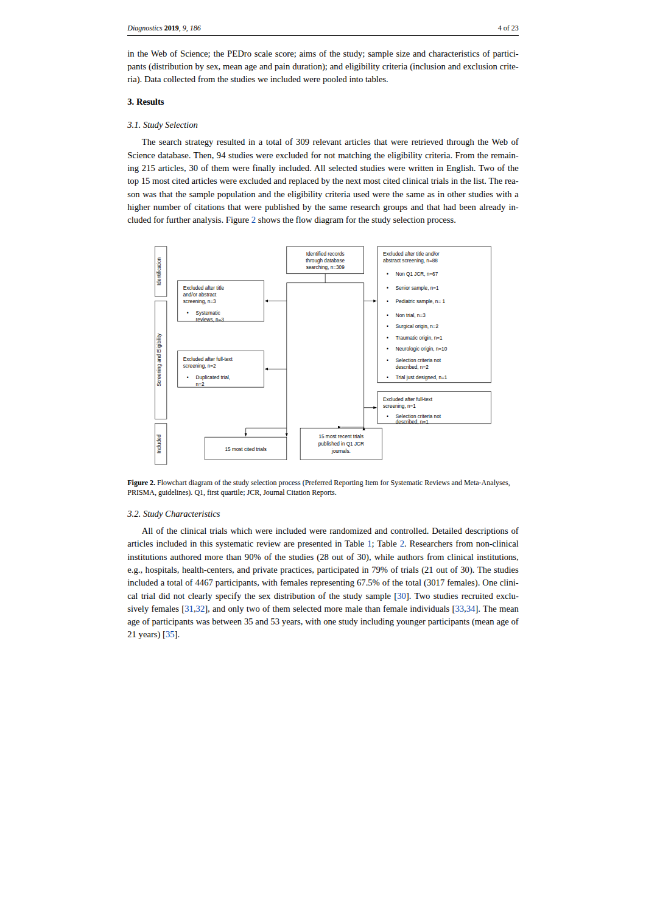Diagnostics 2019, 9, 186
4 of 23
in the Web of Science; the PEDro scale score; aims of the study; sample size and characteristics of participants (distribution by sex, mean age and pain duration); and eligibility criteria (inclusion and exclusion criteria). Data collected from the studies we included were pooled into tables.
3. Results
3.1. Study Selection
The search strategy resulted in a total of 309 relevant articles that were retrieved through the Web of Science database. Then, 94 studies were excluded for not matching the eligibility criteria. From the remaining 215 articles, 30 of them were finally included. All selected studies were written in English. Two of the top 15 most cited articles were excluded and replaced by the next most cited clinical trials in the list. The reason was that the sample population and the eligibility criteria used were the same as in other studies with a higher number of citations that were published by the same research groups and that had been already included for further analysis. Figure 2 shows the flow diagram for the study selection process.
Identification Screening and Eligibility Included Identified records through database searching, n=309 Excluded after title and/or abstract screening, n=88 •Non Q1 JCR, n=67 •Senior sample, n=1 •Pediatric sample, n= 1 •Non trial, n=3 •Surgical origin, n=2 •Traumatic origin, n=1 •Neurologic origin, n=10 •Selection criteria not described, n=2 •Trial just designed, n=1 Excluded after title and/or abstract screening, n=3 •Systematic reviews, n=3 Excluded after full-text screening, n=2 •Duplicated trial, n=2 Excluded after full-text screening, n=1 •Selection criteria not described, n=1 15 most cited trials 15 most recent trials published in Q1 JCR journals.
Figure 2. Flowchart diagram of the study selection process (Preferred Reporting Item for Systematic Reviews and Meta-Analyses, PRISMA, guidelines). Q1, first quartile; JCR, Journal Citation Reports.
3.2. Study Characteristics
All of the clinical trials which were included were randomized and controlled. Detailed descriptions of articles included in this systematic review are presented in Table 1; Table 2. Researchers from non-clinical institutions authored more than 90% of the studies (28 out of 30), while authors from clinical institutions, e.g., hospitals, health-centers, and private practices, participated in 79% of trials (21 out of 30). The studies included a total of 4467 participants, with females representing 67.5% of the total (3017 females). One clinical trial did not clearly specify the sex distribution of the study sample [30]. Two studies recruited exclusively females [31,32], and only two of them selected more male than female individuals [33,34]. The mean age of participants was between 35 and 53 years, with one study including younger participants (mean age of 21 years) [35].